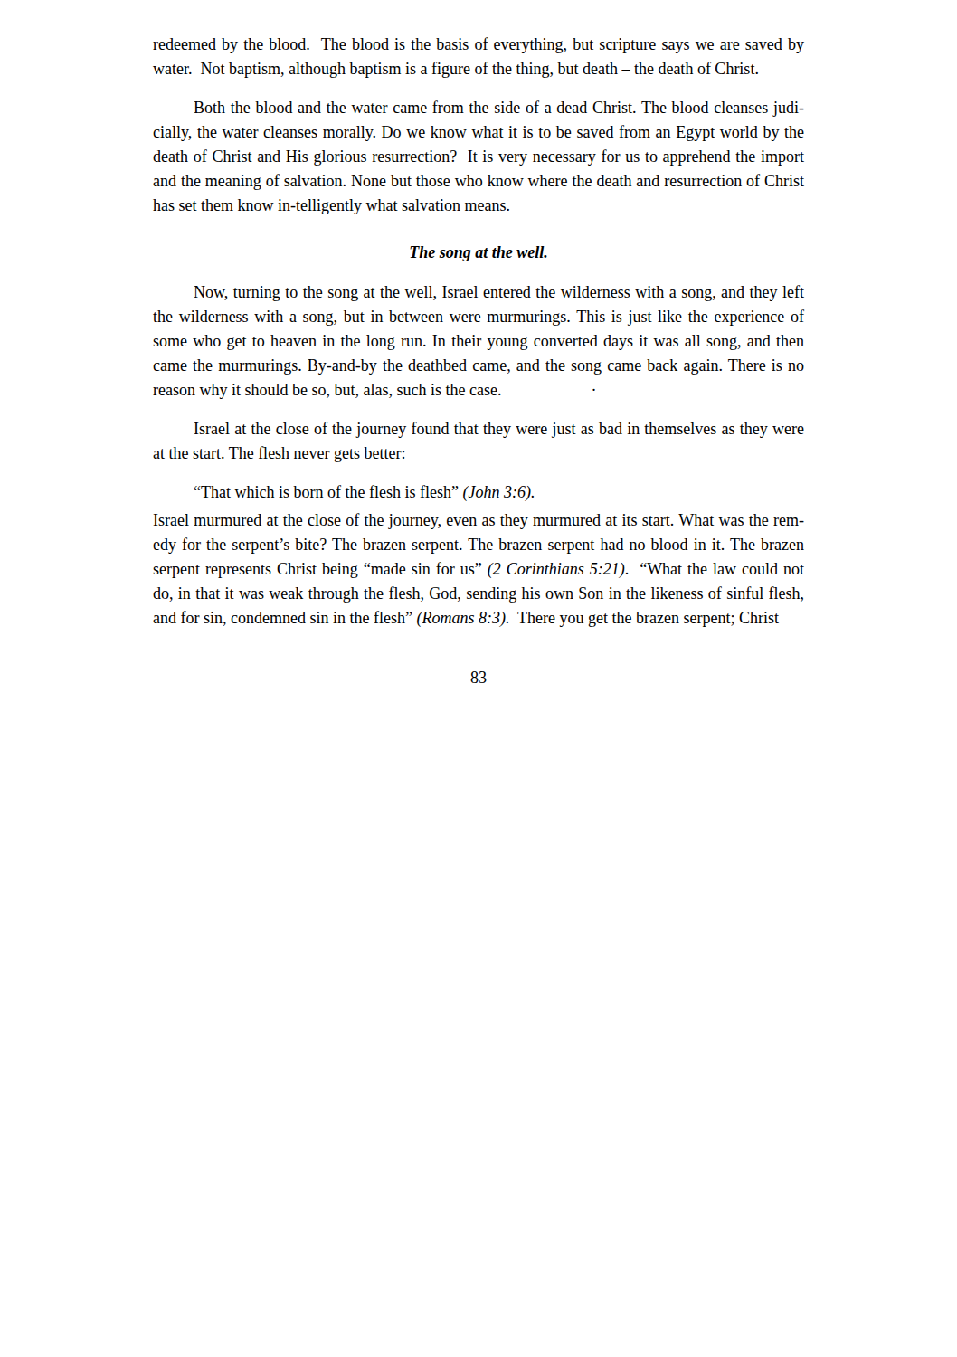redeemed by the blood. The blood is the basis of everything, but scripture says we are saved by water. Not baptism, although baptism is a figure of the thing, but death – the death of Christ.
Both the blood and the water came from the side of a dead Christ. The blood cleanses judicially, the water cleanses morally. Do we know what it is to be saved from an Egypt world by the death of Christ and His glorious resurrection? It is very necessary for us to apprehend the import and the meaning of salvation. None but those who know where the death and resurrection of Christ has set them know in‑telligently what salvation means.
The song at the well.
Now, turning to the song at the well, Israel entered the wilderness with a song, and they left the wilderness with a song, but in between were murmurings. This is just like the experience of some who get to heaven in the long run. In their young converted days it was all song, and then came the murmurings. By-and-by the deathbed came, and the song came back again. There is no reason why it should be so, but, alas, such is the case.·
Israel at the close of the journey found that they were just as bad in themselves as they were at the start. The flesh never gets better:
“That which is born of the flesh is flesh” (John 3:6).
Israel murmured at the close of the journey, even as they murmured at its start. What was the remedy for the serpent’s bite? The brazen serpent. The brazen serpent had no blood in it. The brazen serpent represents Christ being “made sin for us” (2 Corinthians 5:21). “What the law could not do, in that it was weak through the flesh, God, sending his own Son in the likeness of sinful flesh, and for sin, condemned sin in the flesh” (Romans 8:3). There you get the brazen serpent; Christ
83